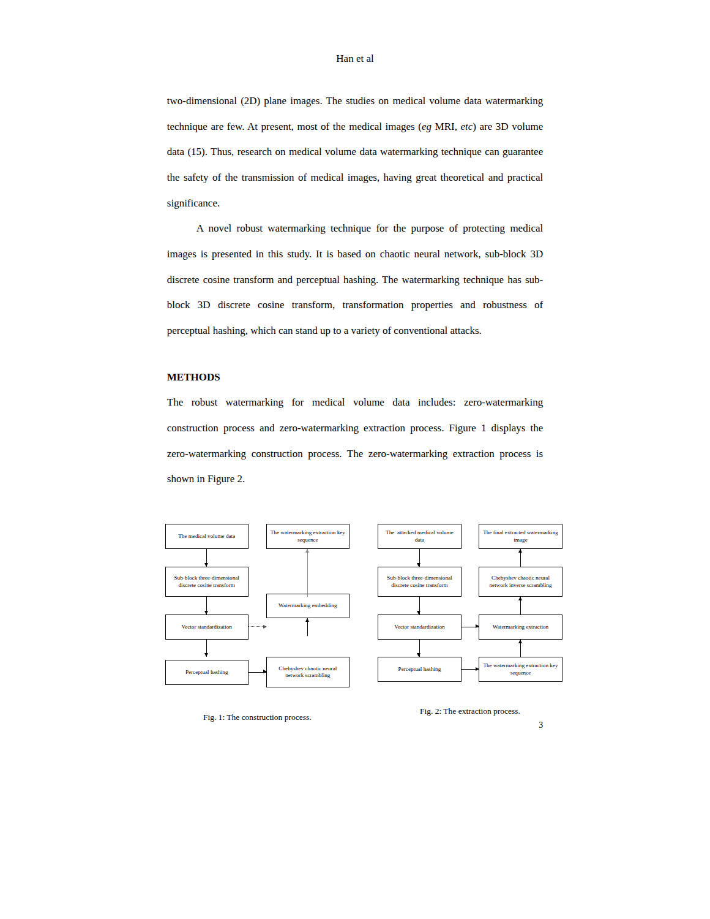Han et al
two-dimensional (2D) plane images. The studies on medical volume data watermarking technique are few. At present, most of the medical images (eg MRI, etc) are 3D volume data (15). Thus, research on medical volume data watermarking technique can guarantee the safety of the transmission of medical images, having great theoretical and practical significance.
A novel robust watermarking technique for the purpose of protecting medical images is presented in this study. It is based on chaotic neural network, sub-block 3D discrete cosine transform and perceptual hashing. The watermarking technique has sub-block 3D discrete cosine transform, transformation properties and robustness of perceptual hashing, which can stand up to a variety of conventional attacks.
METHODS
The robust watermarking for medical volume data includes: zero-watermarking construction process and zero-watermarking extraction process. Figure 1 displays the zero-watermarking construction process. The zero-watermarking extraction process is shown in Figure 2.
The medical volume data
The watermarking extraction key sequence
Sub-block three-dimensional discrete cosine transform
Watermarking embedding
Vector standardization
Perceptual hashing
Chebyshev chaotic neural network scrambling
Fig. 1: The construction process.
The attacked medical volume data
The final extracted watermarking image
Sub-block three-dimensional discrete cosine transform
Chebyshev chaotic neural network inverse scrambling
Vector standardization
Watermarking extraction
Perceptual hashing
The watermarking extraction key sequence
Fig. 2: The extraction process.
3